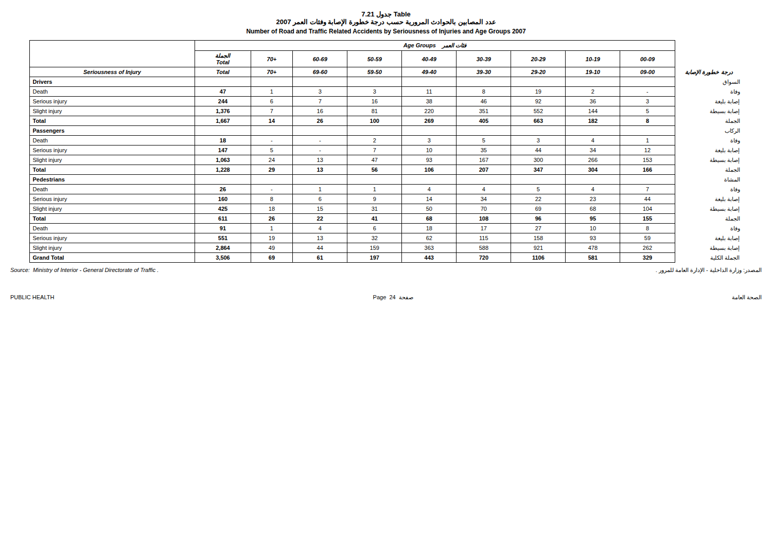جدول 7.21 Table
عدد المصابين بالحوادث المرورية حسب درجة خطورة الإصابة وفئات العمر 2007
Number of Road and Traffic Related Accidents by Seriousness of Injuries and Age Groups 2007
| | Age Groups فئات العمر | |
| --- | --- | --- |
| الجملة Total | 70+ | 60-69 | 50-59 | 40-49 | 30-39 | 20-29 | 10-19 | 00-09 |
| Seriousness of Injury | Total | 70+ | 69-60 | 59-50 | 49-40 | 39-30 | 29-20 | 19-10 | 09-00 | درجة خطورة الإصابة |
| Drivers | | | | | | | | | | السواق |
| Death | 47 | 1 | 3 | 3 | 11 | 8 | 19 | 2 | - | وفاة |
| Serious injury | 244 | 6 | 7 | 16 | 38 | 46 | 92 | 36 | 3 | إصابة بليغة |
| Slight injury | 1,376 | 7 | 16 | 81 | 220 | 351 | 552 | 144 | 5 | إصابة بسيطة |
| Total | 1,667 | 14 | 26 | 100 | 269 | 405 | 663 | 182 | 8 | الجملة |
| Passengers | | | | | | | | | | الركاب |
| Death | 18 | - | - | 2 | 3 | 5 | 3 | 4 | 1 | وفاة |
| Serious injury | 147 | 5 | - | 7 | 10 | 35 | 44 | 34 | 12 | إصابة بليغة |
| Slight injury | 1,063 | 24 | 13 | 47 | 93 | 167 | 300 | 266 | 153 | إصابة بسيطة |
| Total | 1,228 | 29 | 13 | 56 | 106 | 207 | 347 | 304 | 166 | الجملة |
| Pedestrians | | | | | | | | | | المشاة |
| Death | 26 | - | 1 | 1 | 4 | 4 | 5 | 4 | 7 | وفاة |
| Serious injury | 160 | 8 | 6 | 9 | 14 | 34 | 22 | 23 | 44 | إصابة بليغة |
| Slight injury | 425 | 18 | 15 | 31 | 50 | 70 | 69 | 68 | 104 | إصابة بسيطة |
| Total | 611 | 26 | 22 | 41 | 68 | 108 | 96 | 95 | 155 | الجملة |
| Death | 91 | 1 | 4 | 6 | 18 | 17 | 27 | 10 | 8 | وفاة |
| Serious injury | 551 | 19 | 13 | 32 | 62 | 115 | 158 | 93 | 59 | إصابة بليغة |
| Slight injury | 2,864 | 49 | 44 | 159 | 363 | 588 | 921 | 478 | 262 | إصابة بسيطة |
| Grand Total | 3,506 | 69 | 61 | 197 | 443 | 720 | 1106 | 581 | 329 | الجملة الكلية |
المصدر: وزارة الداخلية - الإدارة العامة للمرور . Source: Ministry of Interior - General Directorate of Traffic .
PUBLIC HEALTH Page 24 صفحة الصحة العامة